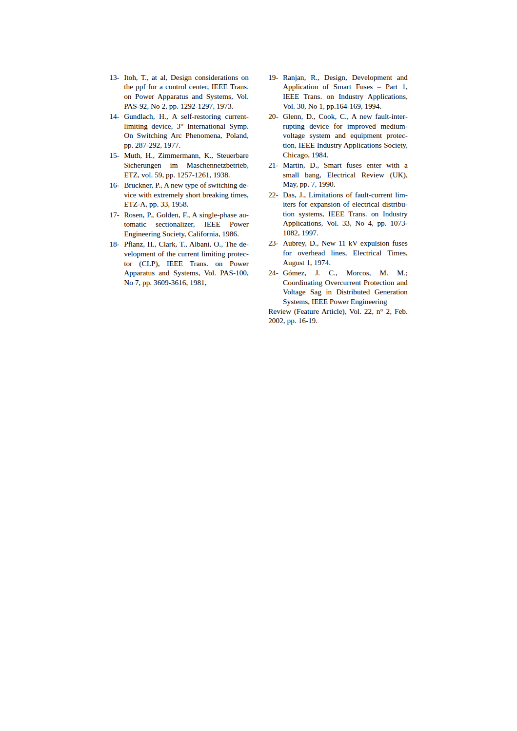13-Itoh, T., at al, Design considerations on the ppf for a control center, IEEE Trans. on Power Apparatus and Systems, Vol. PAS-92, No 2, pp. 1292-1297, 1973.
14-Gundlach, H., A self-restoring current-limiting device, 3° International Symp. On Switching Arc Phenomena, Poland, pp. 287-292, 1977.
15-Muth, H., Zimmermann, K., Steuerbare Sicherungen im Maschennetzbetrieb, ETZ, vol. 59, pp. 1257-1261, 1938.
16-Bruckner, P., A new type of switching device with extremely short breaking times, ETZ-A, pp. 33, 1958.
17-Rosen, P., Golden, F., A single-phase automatic sectionalizer, IEEE Power Engineering Society, California, 1986.
18-Pflanz, H., Clark, T., Albani, O., The development of the current limiting protector (CLP), IEEE Trans. on Power Apparatus and Systems, Vol. PAS-100, No 7, pp. 3609-3616, 1981,
19-Ranjan, R., Design, Development and Application of Smart Fuses – Part 1, IEEE Trans. on Industry Applications, Vol. 30, No 1, pp.164-169, 1994.
20-Glenn, D., Cook, C., A new fault-interrupting device for improved medium-voltage system and equipment protection, IEEE Industry Applications Society, Chicago, 1984.
21-Martin, D., Smart fuses enter with a small bang, Electrical Review (UK), May, pp. 7, 1990.
22-Das, J., Limitations of fault-current limiters for expansion of electrical distribution systems, IEEE Trans. on Industry Applications, Vol. 33, No 4, pp. 1073-1082, 1997.
23-Aubrey, D., New 11 kV expulsion fuses for overhead lines, Electrical Times, August 1, 1974.
24-Gómez, J. C., Morcos, M. M.; Coordinating Overcurrent Protection and Voltage Sag in Distributed Generation Systems, IEEE Power Engineering
Review (Feature Article), Vol. 22, n° 2, Feb. 2002, pp. 16-19.